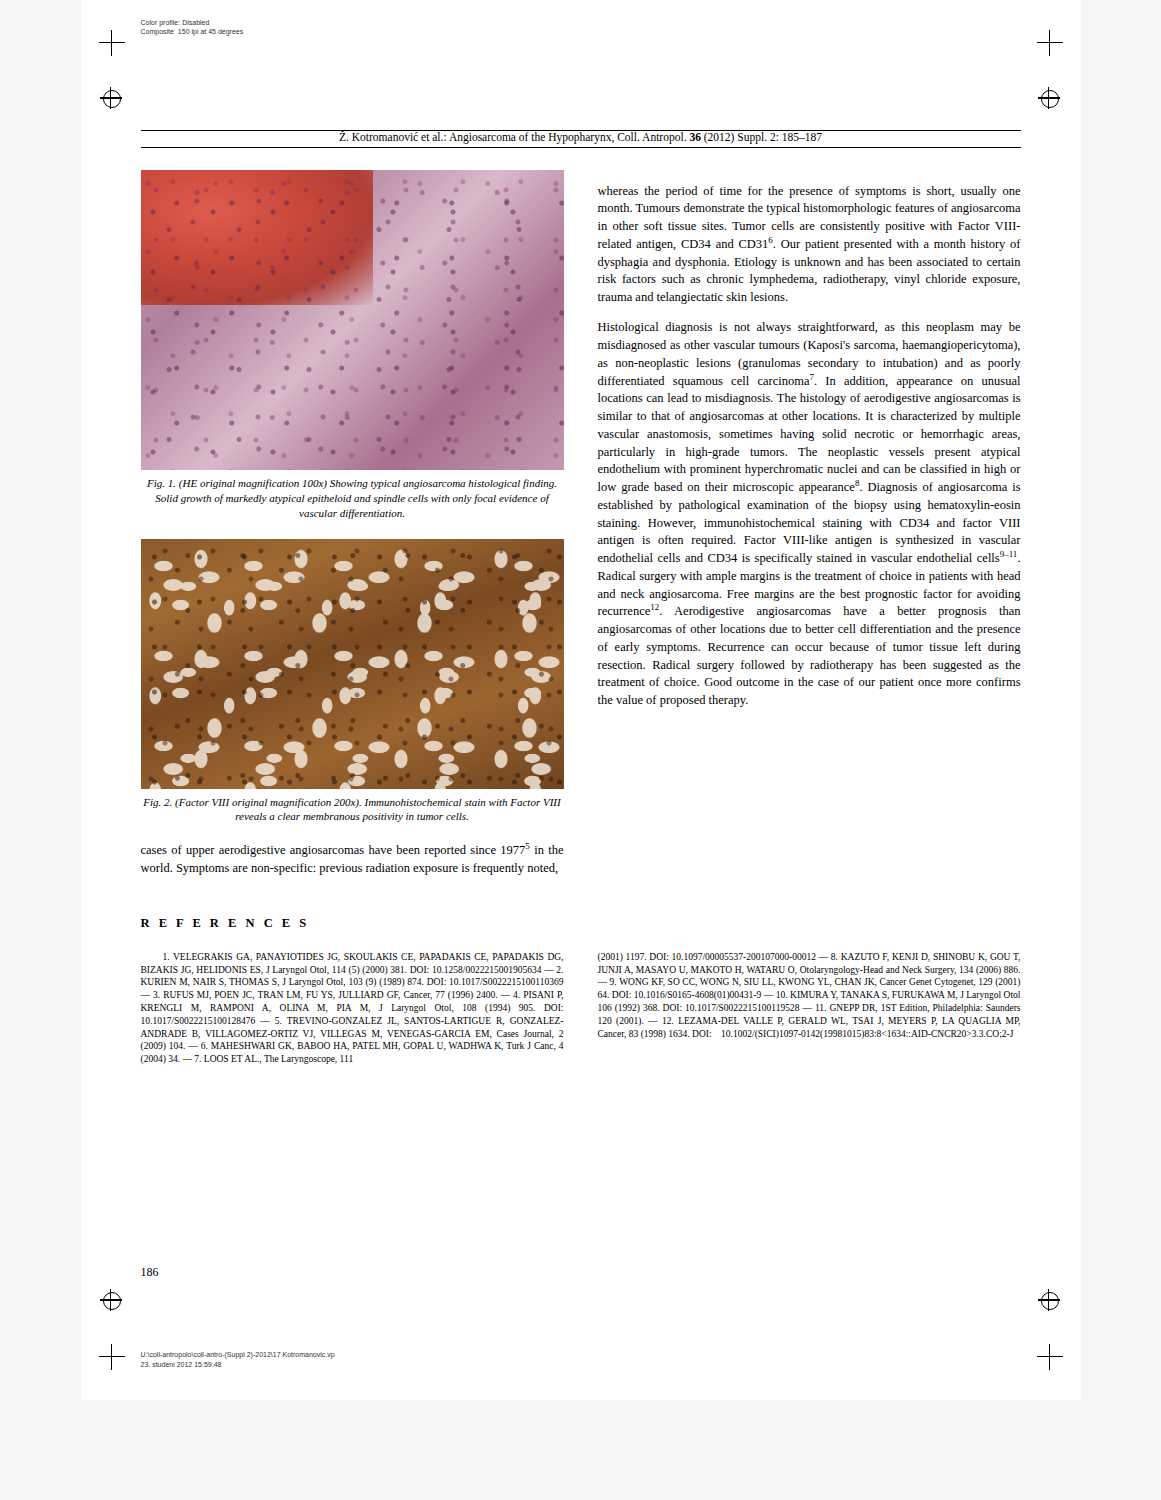Color profile: Disabled
Composite 150 lpi at 45 degrees
Ž. Kotromanović et al.: Angiosarcoma of the Hypopharynx, Coll. Antropol. 36 (2012) Suppl. 2: 185–187
Fig. 1. (HE original magnification 100x) Showing typical angiosarcoma histological finding. Solid growth of markedly atypical epitheloid and spindle cells with only focal evidence of vascular differentiation.
Fig. 2. (Factor VIII original magnification 200x). Immunohistochemical stain with Factor VIII reveals a clear membranous positivity in tumor cells.
cases of upper aerodigestive angiosarcomas have been reported since 19775 in the world. Symptoms are non-specific: previous radiation exposure is frequently noted,
whereas the period of time for the presence of symptoms is short, usually one month. Tumours demonstrate the typical histomorphologic features of angiosarcoma in other soft tissue sites. Tumor cells are consistently positive with Factor VIII-related antigen, CD34 and CD316. Our patient presented with a month history of dysphagia and dysphonia. Etiology is unknown and has been associated to certain risk factors such as chronic lymphedema, radiotherapy, vinyl chloride exposure, trauma and telangiectatic skin lesions.
Histological diagnosis is not always straightforward, as this neoplasm may be misdiagnosed as other vascular tumours (Kaposi's sarcoma, haemangiopericytoma), as non-neoplastic lesions (granulomas secondary to intubation) and as poorly differentiated squamous cell carcinoma7. In addition, appearance on unusual locations can lead to misdiagnosis. The histology of aerodigestive angiosarcomas is similar to that of angiosarcomas at other locations. It is characterized by multiple vascular anastomosis, sometimes having solid necrotic or hemorrhagic areas, particularly in high-grade tumors. The neoplastic vessels present atypical endothelium with prominent hyperchromatic nuclei and can be classified in high or low grade based on their microscopic appearance8. Diagnosis of angiosarcoma is established by pathological examination of the biopsy using hematoxylin-eosin staining. However, immunohistochemical staining with CD34 and factor VIII antigen is often required. Factor VIII-like antigen is synthesized in vascular endothelial cells and CD34 is specifically stained in vascular endothelial cells9–11. Radical surgery with ample margins is the treatment of choice in patients with head and neck angiosarcoma. Free margins are the best prognostic factor for avoiding recurrence12. Aerodigestive angiosarcomas have a better prognosis than angiosarcomas of other locations due to better cell differentiation and the presence of early symptoms. Recurrence can occur because of tumor tissue left during resection. Radical surgery followed by radiotherapy has been suggested as the treatment of choice. Good outcome in the case of our patient once more confirms the value of proposed therapy.
R E F E R E N C E S
1. VELEGRAKIS GA, PANAYIOTIDES JG, SKOULAKIS CE, PAPADAKIS CE, PAPADAKIS DG, BIZAKIS JG, HELIDONIS ES, J Laryngol Otol, 114 (5) (2000) 381. DOI: 10.1258/0022215001905634 — 2. KURIEN M, NAIR S, THOMAS S, J Laryngol Otol, 103 (9) (1989) 874. DOI: 10.1017/S0022215100110369 — 3. RUFUS MJ, POEN JC, TRAN LM, FU YS, JULLIARD GF, Cancer, 77 (1996) 2400. — 4. PISANI P, KRENGLI M, RAMPONI A, OLINA M, PIA M, J Laryngol Otol, 108 (1994) 905. DOI: 10.1017/S0022215100128476 — 5. TREVINO-GONZALEZ JL, SANTOS-LARTIGUE R, GONZALEZ-ANDRADE B, VILLAGOMEZ-ORTIZ VJ, VILLEGAS M, VENEGAS-GARCIA EM, Cases Journal, 2 (2009) 104. — 6. MAHESHWARI GK, BABOO HA, PATEL MH, GOPAL U, WADHWA K, Turk J Canc, 4 (2004) 34. — 7. LOOS ET AL., The Laryngoscope, 111
(2001) 1197. DOI: 10.1097/00005537-200107000-00012 — 8. KAZUTO F, KENJI D, SHINOBU K, GOU T, JUNJI A, MASAYO U, MAKOTO H, WATARU O, Otolaryngology-Head and Neck Surgery, 134 (2006) 886. — 9. WONG KF, SO CC, WONG N, SIU LL, KWONG YL, CHAN JK, Cancer Genet Cytogenet, 129 (2001) 64. DOI: 10.1016/S0165-4608(01)00431-9 — 10. KIMURA Y, TANAKA S, FURUKAWA M, J Laryngol Otol 106 (1992) 368. DOI: 10.1017/S0022215100119528 — 11. GNEPP DR, 1ST Edition, Philadelphia: Saunders 120 (2001). — 12. LEZAMA-DEL VALLE P, GERALD WL, TSAI J, MEYERS P, LA QUAGLIA MP, Cancer, 83 (1998) 1634. DOI: 10.1002/(SICI)1097-0142(19981015)83:8<1634::AID-CNCR20>3.3.CO;2-J
186
U:\coll-antropolo\coll-antro-(Suppl 2)-2012\17 Kotromanovic.vp
23. studeni 2012 15:59:48